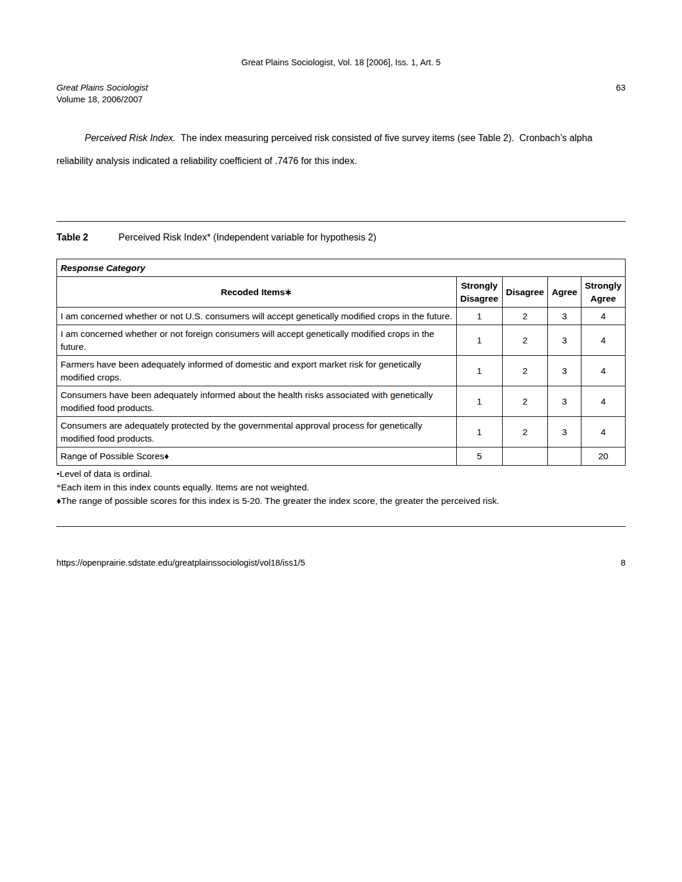Great Plains Sociologist, Vol. 18 [2006], Iss. 1, Art. 5
Great Plains Sociologist 63
Volume 18, 2006/2007
Perceived Risk Index. The index measuring perceived risk consisted of five survey items (see Table 2). Cronbach’s alpha reliability analysis indicated a reliability coefficient of .7476 for this index.
Table 2 Perceived Risk Index* (Independent variable for hypothesis 2)
| Response Category |
| Recoded Items ∗ | Strongly Disagree | Disagree | Agree | Strongly Agree |
| I am concerned whether or not U.S. consumers will accept genetically modified crops in the future. | 1 | 2 | 3 | 4 |
| I am concerned whether or not foreign consumers will accept genetically modified crops in the future. | 1 | 2 | 3 | 4 |
| Farmers have been adequately informed of domestic and export market risk for genetically modified crops. | 1 | 2 | 3 | 4 |
| Consumers have been adequately informed about the health risks associated with genetically modified food products. | 1 | 2 | 3 | 4 |
| Consumers are adequately protected by the governmental approval process for genetically modified food products. | 1 | 2 | 3 | 4 |
| Range of Possible Scores ♦ | 5 | | | 20 |
•Level of data is ordinal.
*Each item in this index counts equally. Items are not weighted.
♦The range of possible scores for this index is 5-20. The greater the index score, the greater the perceived risk.
https://openprairie.sdstate.edu/greatplainssociologist/vol18/iss1/5 8